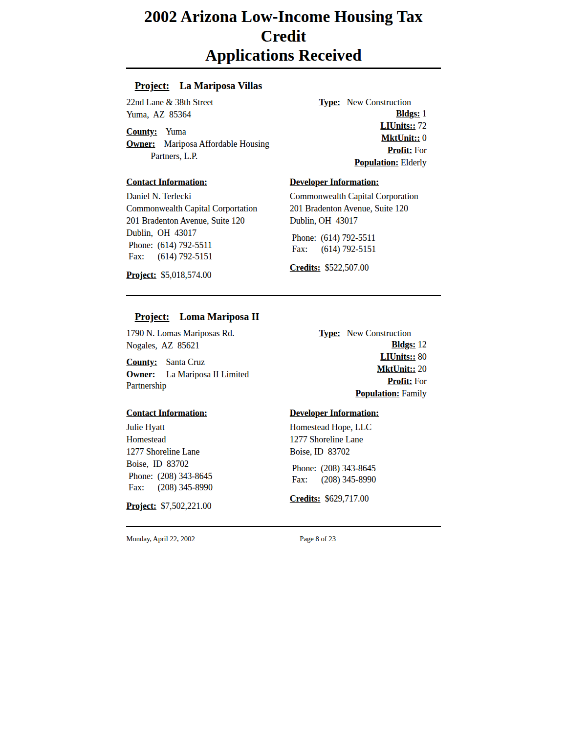2002 Arizona Low-Income Housing Tax Credit
Applications Received
Project: La Mariposa Villas
| 22nd Lane & 38th Street Yuma, AZ 85364 County: Yuma Owner: Mariposa Affordable Housing Partners, L.P. | Type: New Construction Bldgs: 1 LIUnits:: 72 MktUnit:: 0 Profit: For Population: Elderly |
| Contact Information: Daniel N. Terlecki Commonwealth Capital Corportation 201 Bradenton Avenue, Suite 120 Dublin, OH 43017 Phone: (614) 792-5511 Fax: (614) 792-5151 Project: $5,018,574.00 | Developer Information: Commonwealth Capital Corporation 201 Bradenton Avenue, Suite 120 Dublin, OH 43017 Phone: (614) 792-5511 Fax: (614) 792-5151 Credits: $522,507.00 |
Project: Loma Mariposa II
| 1790 N. Lomas Mariposas Rd. Nogales, AZ 85621 County: Santa Cruz Owner: La Mariposa II Limited Partnership | Type: New Construction Bldgs: 12 LIUnits:: 80 MktUnit:: 20 Profit: For Population: Family |
| Contact Information: Julie Hyatt Homestead 1277 Shoreline Lane Boise, ID 83702 Phone: (208) 343-8645 Fax: (208) 345-8990 Project: $7,502,221.00 | Developer Information: Homestead Hope, LLC 1277 Shoreline Lane Boise, ID 83702 Phone: (208) 343-8645 Fax: (208) 345-8990 Credits: $629,717.00 |
Monday, April 22, 2002
Page 8 of 23